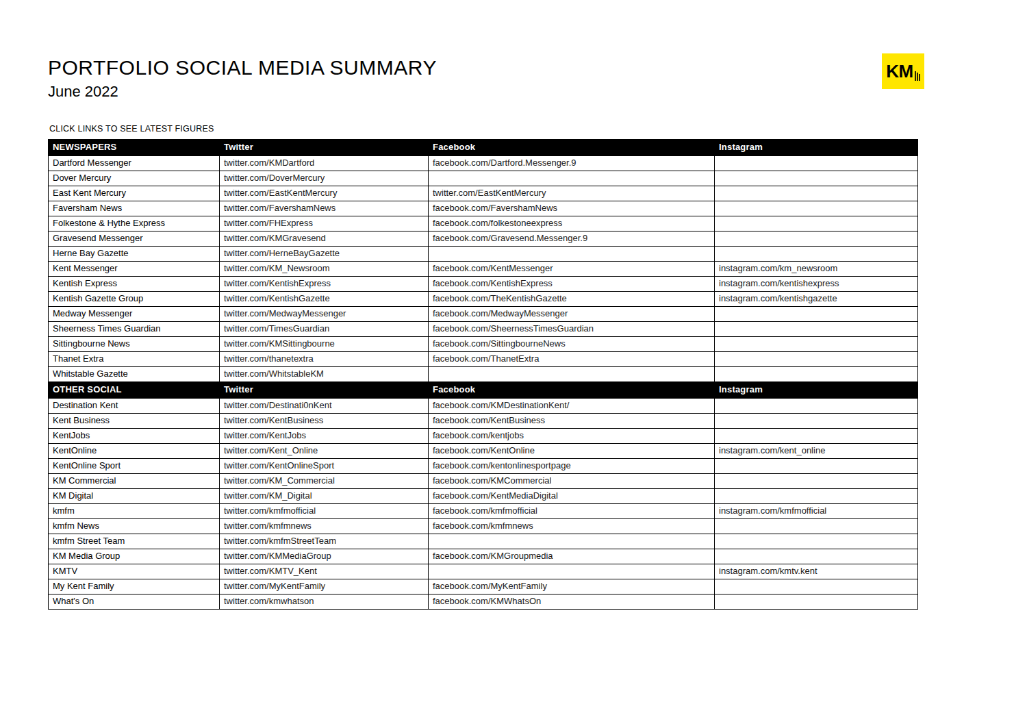KM
PORTFOLIO SOCIAL MEDIA SUMMARY
June 2022
CLICK LINKS TO SEE LATEST FIGURES
| NEWSPAPERS | Twitter | Facebook | Instagram |
| --- | --- | --- | --- |
| Dartford Messenger | twitter.com/KMDartford | facebook.com/Dartford.Messenger.9 | |
| Dover Mercury | twitter.com/DoverMercury | | |
| East Kent Mercury | twitter.com/EastKentMercury | twitter.com/EastKentMercury | |
| Faversham News | twitter.com/FavershamNews | facebook.com/FavershamNews | |
| Folkestone & Hythe Express | twitter.com/FHExpress | facebook.com/folkestoneexpress | |
| Gravesend Messenger | twitter.com/KMGravesend | facebook.com/Gravesend.Messenger.9 | |
| Herne Bay Gazette | twitter.com/HerneBayGazette | | |
| Kent Messenger | twitter.com/KM_Newsroom | facebook.com/KentMessenger | instagram.com/km_newsroom |
| Kentish Express | twitter.com/KentishExpress | facebook.com/KentishExpress | instagram.com/kentishexpress |
| Kentish Gazette Group | twitter.com/KentishGazette | facebook.com/TheKentishGazette | instagram.com/kentishgazette |
| Medway Messenger | twitter.com/MedwayMessenger | facebook.com/MedwayMessenger | |
| Sheerness Times Guardian | twitter.com/TimesGuardian | facebook.com/SheernessTimesGuardian | |
| Sittingbourne News | twitter.com/KMSittingbourne | facebook.com/SittingbourneNews | |
| Thanet Extra | twitter.com/thanetextra | facebook.com/ThanetExtra | |
| Whitstable Gazette | twitter.com/WhitstableKM | | |
| OTHER SOCIAL | Twitter | Facebook | Instagram |
| Destination Kent | twitter.com/Destinati0nKent | facebook.com/KMDestinationKent/ | |
| Kent Business | twitter.com/KentBusiness | facebook.com/KentBusiness | |
| KentJobs | twitter.com/KentJobs | facebook.com/kentjobs | |
| KentOnline | twitter.com/Kent_Online | facebook.com/KentOnline | instagram.com/kent_online |
| KentOnline Sport | twitter.com/KentOnlineSport | facebook.com/kentonlinesportpage | |
| KM Commercial | twitter.com/KM_Commercial | facebook.com/KMCommercial | |
| KM Digital | twitter.com/KM_Digital | facebook.com/KentMediaDigital | |
| kmfm | twitter.com/kmfmofficial | facebook.com/kmfmofficial | instagram.com/kmfmofficial |
| kmfm News | twitter.com/kmfmnews | facebook.com/kmfmnews | |
| kmfm Street Team | twitter.com/kmfmStreetTeam | | |
| KM Media Group | twitter.com/KMMediaGroup | facebook.com/KMGroupmedia | |
| KMTV | twitter.com/KMTV_Kent | | instagram.com/kmtv.kent |
| My Kent Family | twitter.com/MyKentFamily | facebook.com/MyKentFamily | |
| What's On | twitter.com/kmwhatson | facebook.com/KMWhatsOn | |